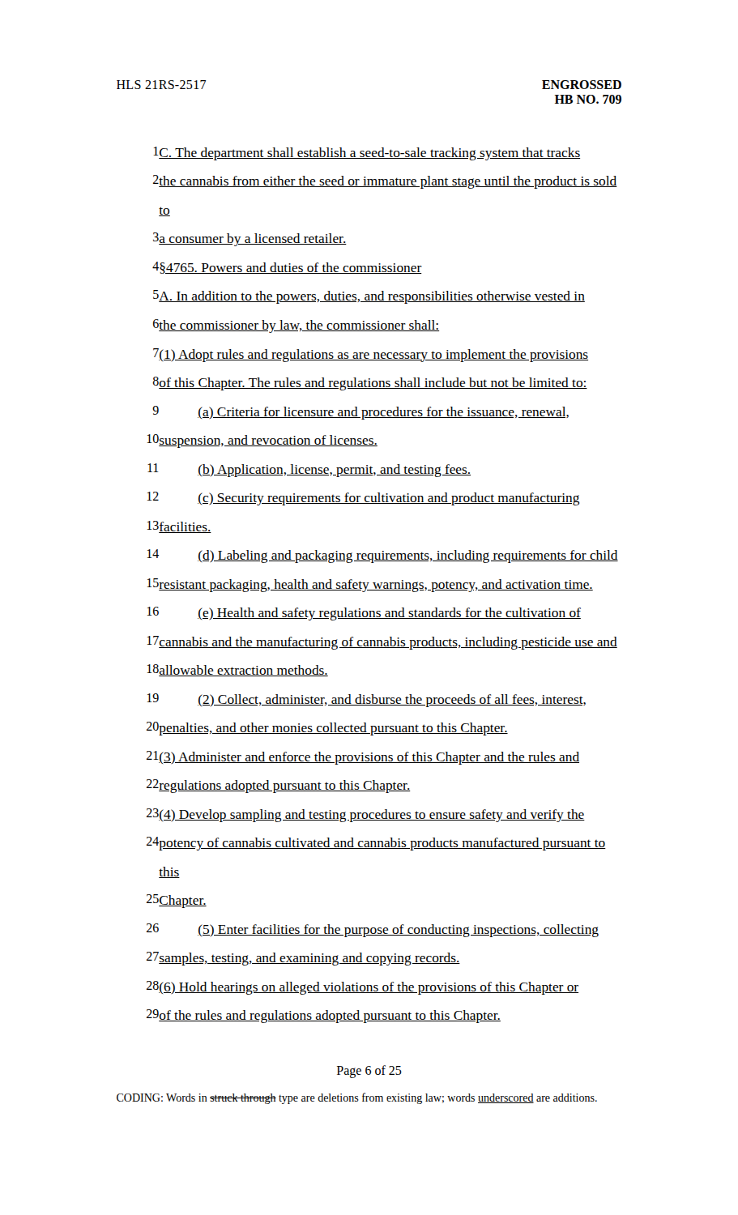HLS 21RS-2517
ENGROSSED HB NO. 709
| 1 | C. The department shall establish a seed-to-sale tracking system that tracks |
| 2 | the cannabis from either the seed or immature plant stage until the product is sold to |
| 3 | a consumer by a licensed retailer. |
| 4 | §4765. Powers and duties of the commissioner |
| 5 | A. In addition to the powers, duties, and responsibilities otherwise vested in |
| 6 | the commissioner by law, the commissioner shall: |
| 7 | (1) Adopt rules and regulations as are necessary to implement the provisions |
| 8 | of this Chapter. The rules and regulations shall include but not be limited to: |
| 9 | (a) Criteria for licensure and procedures for the issuance, renewal, |
| 10 | suspension, and revocation of licenses. |
| 11 | (b) Application, license, permit, and testing fees. |
| 12 | (c) Security requirements for cultivation and product manufacturing |
| 13 | facilities. |
| 14 | (d) Labeling and packaging requirements, including requirements for child |
| 15 | resistant packaging, health and safety warnings, potency, and activation time. |
| 16 | (e) Health and safety regulations and standards for the cultivation of |
| 17 | cannabis and the manufacturing of cannabis products, including pesticide use and |
| 18 | allowable extraction methods. |
| 19 | (2) Collect, administer, and disburse the proceeds of all fees, interest, |
| 20 | penalties, and other monies collected pursuant to this Chapter. |
| 21 | (3) Administer and enforce the provisions of this Chapter and the rules and |
| 22 | regulations adopted pursuant to this Chapter. |
| 23 | (4) Develop sampling and testing procedures to ensure safety and verify the |
| 24 | potency of cannabis cultivated and cannabis products manufactured pursuant to this |
| 25 | Chapter. |
| 26 | (5) Enter facilities for the purpose of conducting inspections, collecting |
| 27 | samples, testing, and examining and copying records. |
| 28 | (6) Hold hearings on alleged violations of the provisions of this Chapter or |
| 29 | of the rules and regulations adopted pursuant to this Chapter. |
Page 6 of 25
CODING: Words in struck through type are deletions from existing law; words underscored are additions.